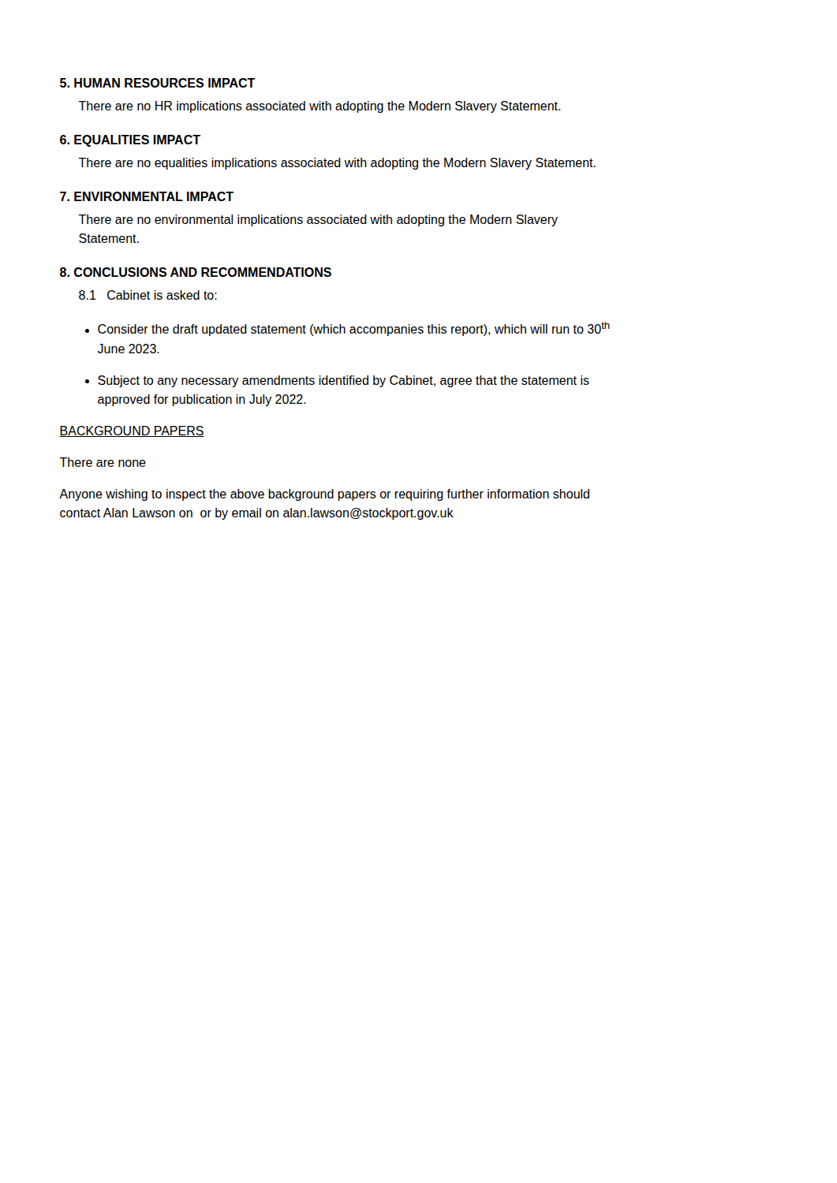5. HUMAN RESOURCES IMPACT
There are no HR implications associated with adopting the Modern Slavery Statement.
6. EQUALITIES IMPACT
There are no equalities implications associated with adopting the Modern Slavery Statement.
7. ENVIRONMENTAL IMPACT
There are no environmental implications associated with adopting the Modern Slavery Statement.
8. CONCLUSIONS AND RECOMMENDATIONS
8.1 Cabinet is asked to:
Consider the draft updated statement (which accompanies this report), which will run to 30th June 2023.
Subject to any necessary amendments identified by Cabinet, agree that the statement is approved for publication in July 2022.
BACKGROUND PAPERS
There are none
Anyone wishing to inspect the above background papers or requiring further information should contact Alan Lawson on or by email on alan.lawson@stockport.gov.uk